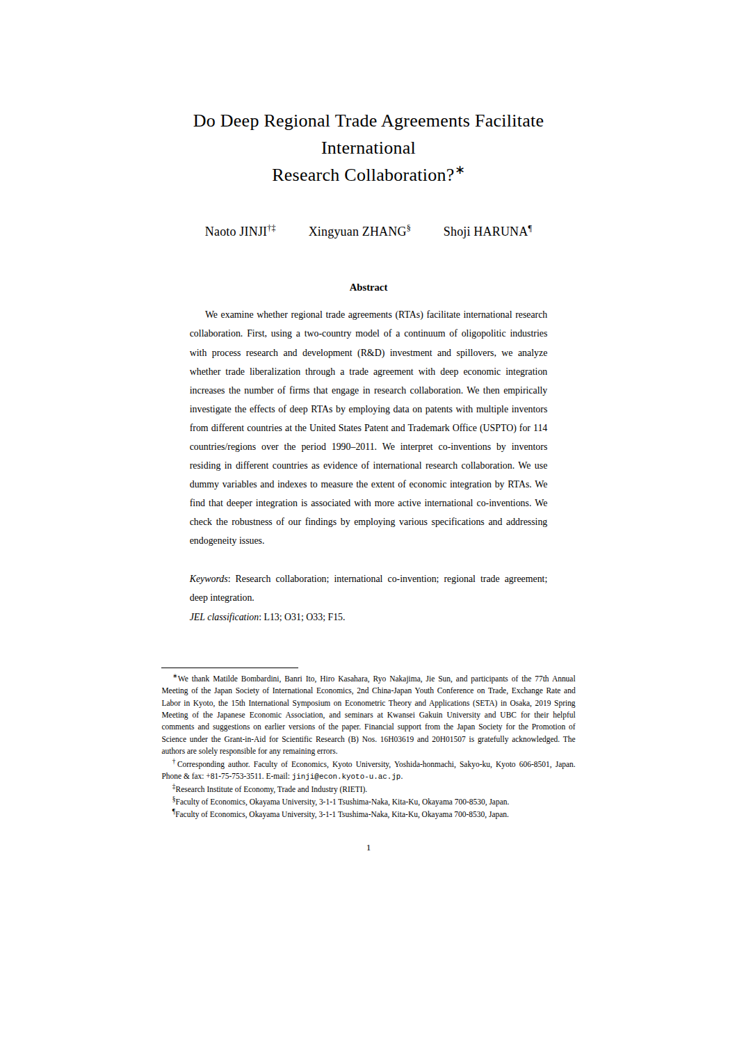Do Deep Regional Trade Agreements Facilitate International
Research Collaboration?∗
Naoto JINJI†‡ Xingyuan ZHANG§ Shoji HARUNA¶
Abstract
We examine whether regional trade agreements (RTAs) facilitate international research collaboration. First, using a two-country model of a continuum of oligopolitic industries with process research and development (R&D) investment and spillovers, we analyze whether trade liberalization through a trade agreement with deep economic integration increases the number of firms that engage in research collaboration. We then empirically investigate the effects of deep RTAs by employing data on patents with multiple inventors from different countries at the United States Patent and Trademark Office (USPTO) for 114 countries/regions over the period 1990–2011. We interpret co-inventions by inventors residing in different countries as evidence of international research collaboration. We use dummy variables and indexes to measure the extent of economic integration by RTAs. We find that deeper integration is associated with more active international co-inventions. We check the robustness of our findings by employing various specifications and addressing endogeneity issues.
Keywords: Research collaboration; international co-invention; regional trade agreement; deep integration.
JEL classification: L13; O31; O33; F15.
∗We thank Matilde Bombardini, Banri Ito, Hiro Kasahara, Ryo Nakajima, Jie Sun, and participants of the 77th Annual Meeting of the Japan Society of International Economics, 2nd China-Japan Youth Conference on Trade, Exchange Rate and Labor in Kyoto, the 15th International Symposium on Econometric Theory and Applications (SETA) in Osaka, 2019 Spring Meeting of the Japanese Economic Association, and seminars at Kwansei Gakuin University and UBC for their helpful comments and suggestions on earlier versions of the paper. Financial support from the Japan Society for the Promotion of Science under the Grant-in-Aid for Scientific Research (B) Nos. 16H03619 and 20H01507 is gratefully acknowledged. The authors are solely responsible for any remaining errors.
†Corresponding author. Faculty of Economics, Kyoto University, Yoshida-honmachi, Sakyo-ku, Kyoto 606-8501, Japan. Phone & fax: +81-75-753-3511. E-mail: jinji@econ.kyoto-u.ac.jp.
‡Research Institute of Economy, Trade and Industry (RIETI).
§Faculty of Economics, Okayama University, 3-1-1 Tsushima-Naka, Kita-Ku, Okayama 700-8530, Japan.
¶Faculty of Economics, Okayama University, 3-1-1 Tsushima-Naka, Kita-Ku, Okayama 700-8530, Japan.
1